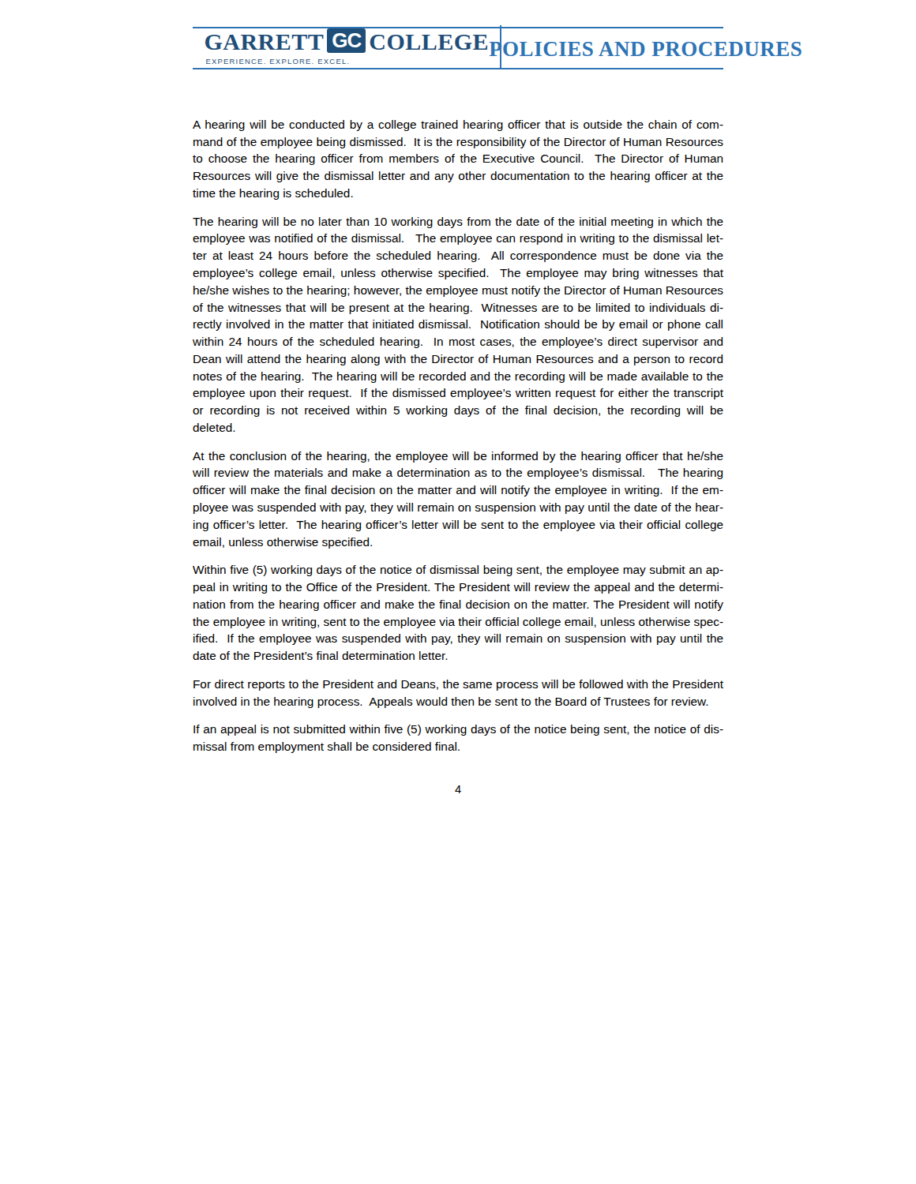GARRETT GC COLLEGE
EXPERIENCE. EXPLORE. EXCEL.
POLICIES AND PROCEDURES
A hearing will be conducted by a college trained hearing officer that is outside the chain of command of the employee being dismissed. It is the responsibility of the Director of Human Resources to choose the hearing officer from members of the Executive Council. The Director of Human Resources will give the dismissal letter and any other documentation to the hearing officer at the time the hearing is scheduled.
The hearing will be no later than 10 working days from the date of the initial meeting in which the employee was notified of the dismissal. The employee can respond in writing to the dismissal letter at least 24 hours before the scheduled hearing. All correspondence must be done via the employee’s college email, unless otherwise specified. The employee may bring witnesses that he/she wishes to the hearing; however, the employee must notify the Director of Human Resources of the witnesses that will be present at the hearing. Witnesses are to be limited to individuals directly involved in the matter that initiated dismissal. Notification should be by email or phone call within 24 hours of the scheduled hearing. In most cases, the employee’s direct supervisor and Dean will attend the hearing along with the Director of Human Resources and a person to record notes of the hearing. The hearing will be recorded and the recording will be made available to the employee upon their request. If the dismissed employee’s written request for either the transcript or recording is not received within 5 working days of the final decision, the recording will be deleted.
At the conclusion of the hearing, the employee will be informed by the hearing officer that he/she will review the materials and make a determination as to the employee’s dismissal. The hearing officer will make the final decision on the matter and will notify the employee in writing. If the employee was suspended with pay, they will remain on suspension with pay until the date of the hearing officer’s letter. The hearing officer’s letter will be sent to the employee via their official college email, unless otherwise specified.
Within five (5) working days of the notice of dismissal being sent, the employee may submit an appeal in writing to the Office of the President. The President will review the appeal and the determination from the hearing officer and make the final decision on the matter. The President will notify the employee in writing, sent to the employee via their official college email, unless otherwise specified. If the employee was suspended with pay, they will remain on suspension with pay until the date of the President’s final determination letter.
For direct reports to the President and Deans, the same process will be followed with the President involved in the hearing process. Appeals would then be sent to the Board of Trustees for review.
If an appeal is not submitted within five (5) working days of the notice being sent, the notice of dismissal from employment shall be considered final.
4